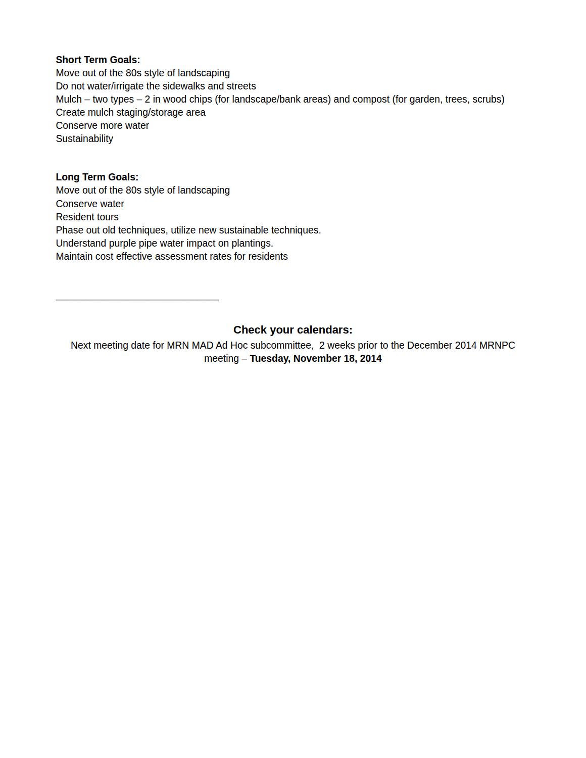Short Term Goals:
Move out of the 80s style of landscaping
Do not water/irrigate the sidewalks and streets
Mulch – two types – 2 in wood chips (for landscape/bank areas) and compost (for garden, trees, scrubs)
Create mulch staging/storage area
Conserve more water
Sustainability
Long Term Goals:
Move out of the 80s style of landscaping
Conserve water
Resident tours
Phase out old techniques, utilize new sustainable techniques.
Understand purple pipe water impact on plantings.
Maintain cost effective assessment rates for residents
______________________________
Check your calendars:
Next meeting date for MRN MAD Ad Hoc subcommittee, 2 weeks prior to the December 2014 MRNPC meeting – Tuesday, November 18, 2014